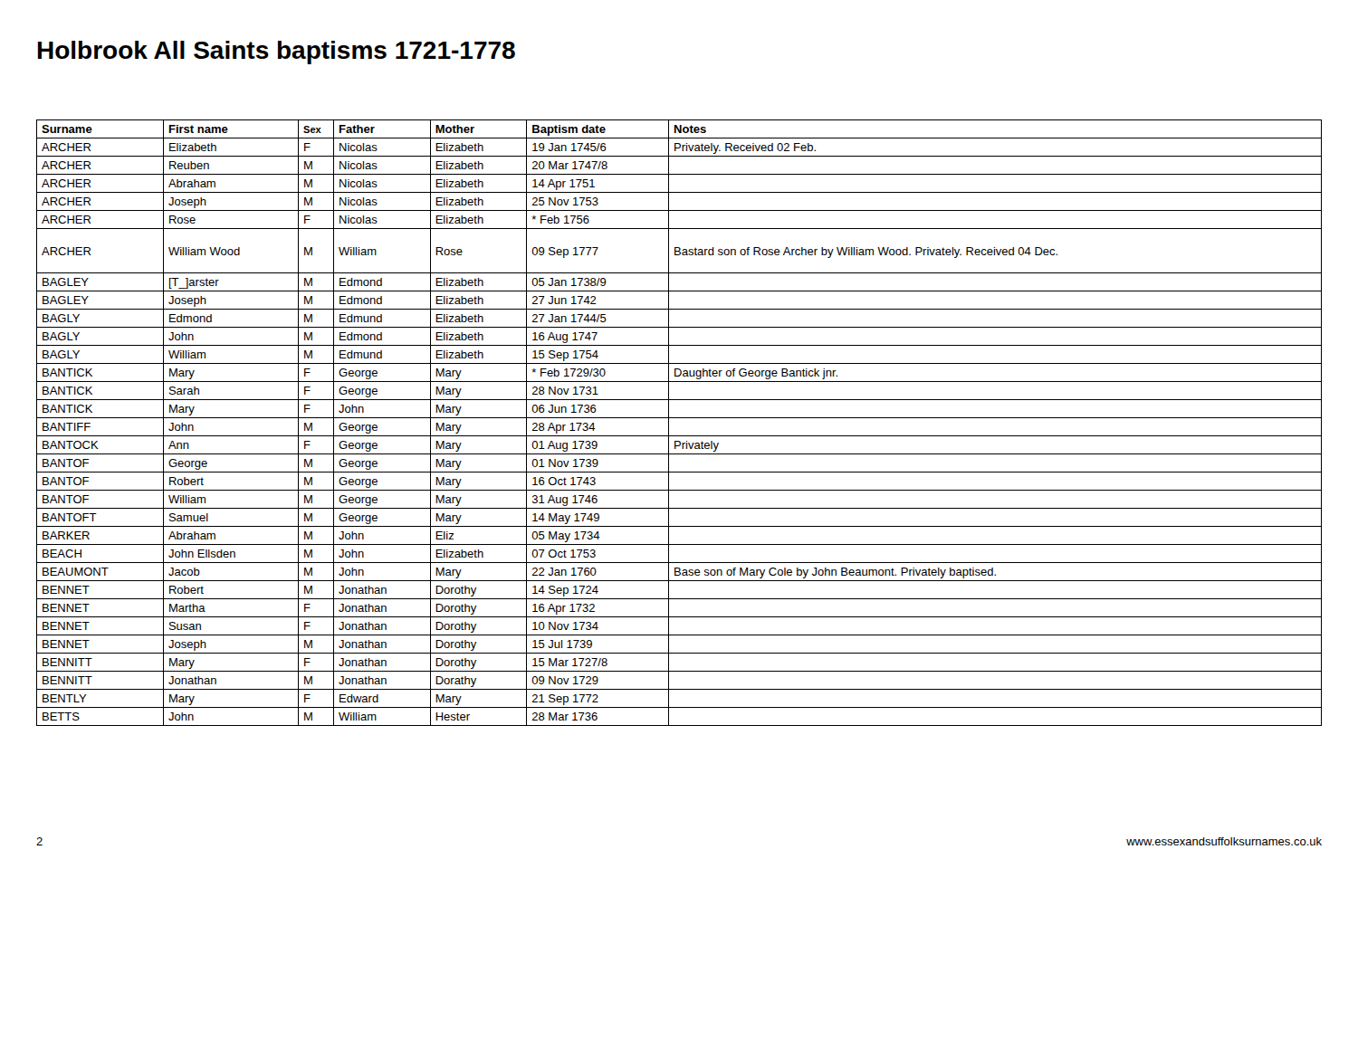Holbrook All Saints baptisms 1721-1778
| Surname | First name | Sex | Father | Mother | Baptism date | Notes |
| --- | --- | --- | --- | --- | --- | --- |
| ARCHER | Elizabeth | F | Nicolas | Elizabeth | 19 Jan 1745/6 | Privately. Received 02 Feb. |
| ARCHER | Reuben | M | Nicolas | Elizabeth | 20 Mar 1747/8 | |
| ARCHER | Abraham | M | Nicolas | Elizabeth | 14 Apr 1751 | |
| ARCHER | Joseph | M | Nicolas | Elizabeth | 25 Nov 1753 | |
| ARCHER | Rose | F | Nicolas | Elizabeth | * Feb 1756 | |
| ARCHER | William Wood | M | William | Rose | 09 Sep 1777 | Bastard son of Rose Archer by William Wood. Privately. Received 04 Dec. |
| BAGLEY | [T_]arster | M | Edmond | Elizabeth | 05 Jan 1738/9 | |
| BAGLEY | Joseph | M | Edmond | Elizabeth | 27 Jun 1742 | |
| BAGLY | Edmond | M | Edmund | Elizabeth | 27 Jan 1744/5 | |
| BAGLY | John | M | Edmond | Elizabeth | 16 Aug 1747 | |
| BAGLY | William | M | Edmund | Elizabeth | 15 Sep 1754 | |
| BANTICK | Mary | F | George | Mary | * Feb 1729/30 | Daughter of George Bantick jnr. |
| BANTICK | Sarah | F | George | Mary | 28 Nov 1731 | |
| BANTICK | Mary | F | John | Mary | 06 Jun 1736 | |
| BANTIFF | John | M | George | Mary | 28 Apr 1734 | |
| BANTOCK | Ann | F | George | Mary | 01 Aug 1739 | Privately |
| BANTOF | George | M | George | Mary | 01 Nov 1739 | |
| BANTOF | Robert | M | George | Mary | 16 Oct 1743 | |
| BANTOF | William | M | George | Mary | 31 Aug 1746 | |
| BANTOFT | Samuel | M | George | Mary | 14 May 1749 | |
| BARKER | Abraham | M | John | Eliz | 05 May 1734 | |
| BEACH | John Ellsden | M | John | Elizabeth | 07 Oct 1753 | |
| BEAUMONT | Jacob | M | John | Mary | 22 Jan 1760 | Base son of Mary Cole by John Beaumont. Privately baptised. |
| BENNET | Robert | M | Jonathan | Dorothy | 14 Sep 1724 | |
| BENNET | Martha | F | Jonathan | Dorothy | 16 Apr 1732 | |
| BENNET | Susan | F | Jonathan | Dorothy | 10 Nov 1734 | |
| BENNET | Joseph | M | Jonathan | Dorothy | 15 Jul 1739 | |
| BENNITT | Mary | F | Jonathan | Dorothy | 15 Mar 1727/8 | |
| BENNITT | Jonathan | M | Jonathan | Dorathy | 09 Nov 1729 | |
| BENTLY | Mary | F | Edward | Mary | 21 Sep 1772 | |
| BETTS | John | M | William | Hester | 28 Mar 1736 | |
2 www.essexandsuffolksurnames.co.uk